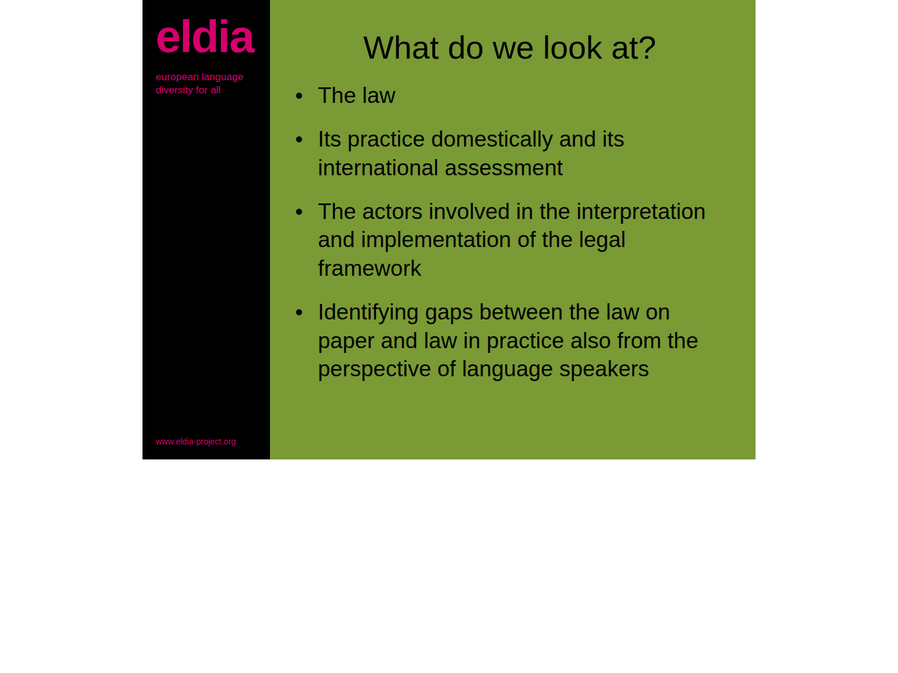eldia
european language
diversity for all
www.eldia-project.org
What do we look at?
The law
Its practice domestically and its international assessment
The actors involved in the interpretation and implementation of the legal framework
Identifying gaps between the law on paper and law in practice also from the perspective of language speakers